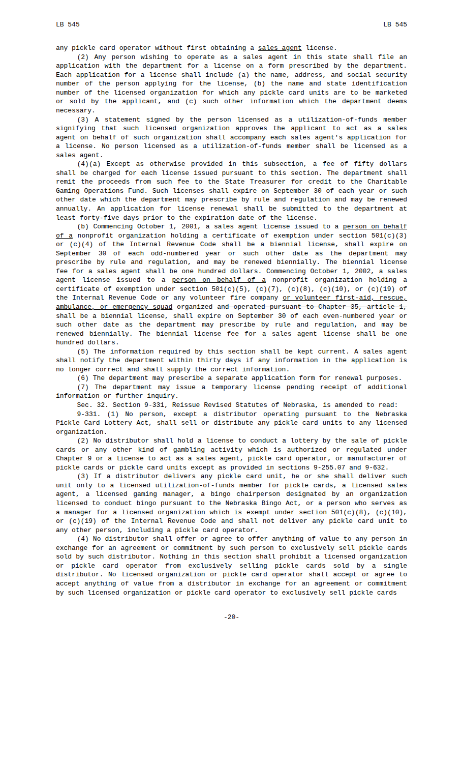LB 545 LB 545
any pickle card operator without first obtaining a sales agent license.
(2) Any person wishing to operate as a sales agent in this state shall file an application with the department for a license on a form prescribed by the department. Each application for a license shall include (a) the name, address, and social security number of the person applying for the license, (b) the name and state identification number of the licensed organization for which any pickle card units are to be marketed or sold by the applicant, and (c) such other information which the department deems necessary.
(3) A statement signed by the person licensed as a utilization-of-funds member signifying that such licensed organization approves the applicant to act as a sales agent on behalf of such organization shall accompany each sales agent's application for a license. No person licensed as a utilization-of-funds member shall be licensed as a sales agent.
(4)(a) Except as otherwise provided in this subsection, a fee of fifty dollars shall be charged for each license issued pursuant to this section. The department shall remit the proceeds from such fee to the State Treasurer for credit to the Charitable Gaming Operations Fund. Such licenses shall expire on September 30 of each year or such other date which the department may prescribe by rule and regulation and may be renewed annually. An application for license renewal shall be submitted to the department at least forty-five days prior to the expiration date of the license.
(b) Commencing October 1, 2001, a sales agent license issued to a person on behalf of a nonprofit organization holding a certificate of exemption under section 501(c)(3) or (c)(4) of the Internal Revenue Code shall be a biennial license, shall expire on September 30 of each odd-numbered year or such other date as the department may prescribe by rule and regulation, and may be renewed biennially. The biennial license fee for a sales agent shall be one hundred dollars. Commencing October 1, 2002, a sales agent license issued to a person on behalf of a nonprofit organization holding a certificate of exemption under section 501(c)(5), (c)(7), (c)(8), (c)(10), or (c)(19) of the Internal Revenue Code or any volunteer fire company or volunteer first-aid, rescue, ambulance, or emergency squad organized and operated pursuant to Chapter 35, article 1, shall be a biennial license, shall expire on September 30 of each even-numbered year or such other date as the department may prescribe by rule and regulation, and may be renewed biennially. The biennial license fee for a sales agent license shall be one hundred dollars.
(5) The information required by this section shall be kept current. A sales agent shall notify the department within thirty days if any information in the application is no longer correct and shall supply the correct information.
(6) The department may prescribe a separate application form for renewal purposes.
(7) The department may issue a temporary license pending receipt of additional information or further inquiry.
Sec. 32. Section 9-331, Reissue Revised Statutes of Nebraska, is amended to read:
9-331. (1) No person, except a distributor operating pursuant to the Nebraska Pickle Card Lottery Act, shall sell or distribute any pickle card units to any licensed organization.
(2) No distributor shall hold a license to conduct a lottery by the sale of pickle cards or any other kind of gambling activity which is authorized or regulated under Chapter 9 or a license to act as a sales agent, pickle card operator, or manufacturer of pickle cards or pickle card units except as provided in sections 9-255.07 and 9-632.
(3) If a distributor delivers any pickle card unit, he or she shall deliver such unit only to a licensed utilization-of-funds member for pickle cards, a licensed sales agent, a licensed gaming manager, a bingo chairperson designated by an organization licensed to conduct bingo pursuant to the Nebraska Bingo Act, or a person who serves as a manager for a licensed organization which is exempt under section 501(c)(8), (c)(10), or (c)(19) of the Internal Revenue Code and shall not deliver any pickle card unit to any other person, including a pickle card operator.
(4) No distributor shall offer or agree to offer anything of value to any person in exchange for an agreement or commitment by such person to exclusively sell pickle cards sold by such distributor. Nothing in this section shall prohibit a licensed organization or pickle card operator from exclusively selling pickle cards sold by a single distributor. No licensed organization or pickle card operator shall accept or agree to accept anything of value from a distributor in exchange for an agreement or commitment by such licensed organization or pickle card operator to exclusively sell pickle cards
-20-